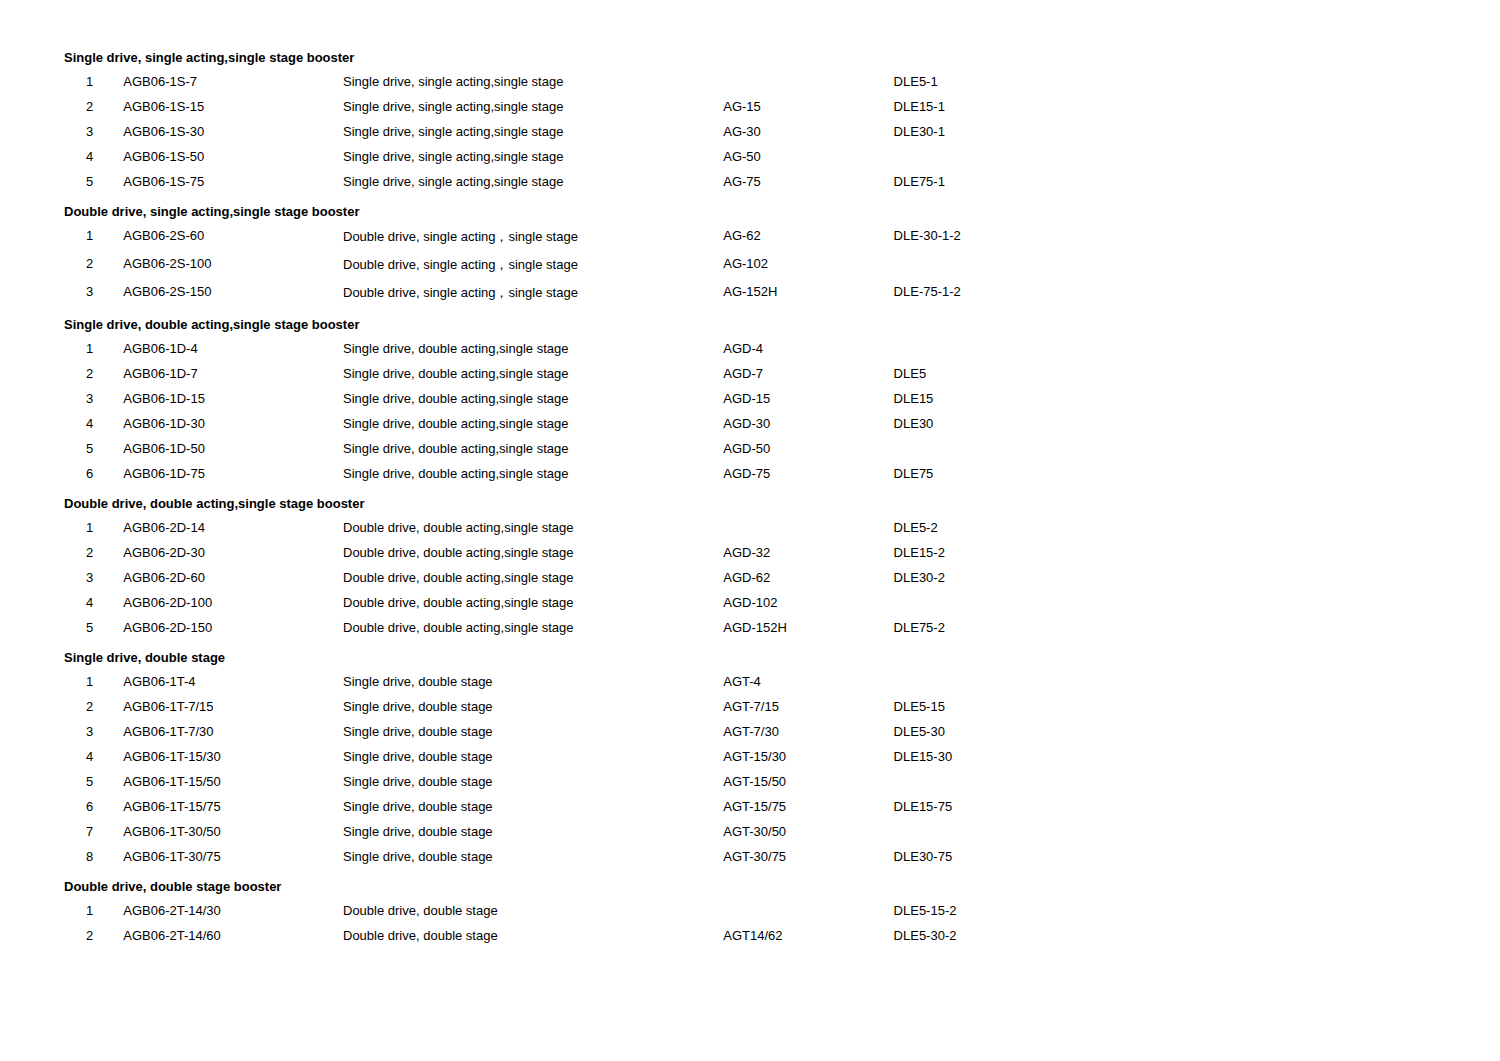| Single drive, single acting,single stage booster |
| 1 | AGB06-1S-7 | Single drive, single acting,single stage | | DLE5-1 |
| 2 | AGB06-1S-15 | Single drive, single acting,single stage | AG-15 | DLE15-1 |
| 3 | AGB06-1S-30 | Single drive, single acting,single stage | AG-30 | DLE30-1 |
| 4 | AGB06-1S-50 | Single drive, single acting,single stage | AG-50 | |
| 5 | AGB06-1S-75 | Single drive, single acting,single stage | AG-75 | DLE75-1 |
| Double drive, single acting,single stage booster |
| 1 | AGB06-2S-60 | Double drive, single acting，single stage | AG-62 | DLE-30-1-2 |
| 2 | AGB06-2S-100 | Double drive, single acting，single stage | AG-102 | |
| 3 | AGB06-2S-150 | Double drive, single acting，single stage | AG-152H | DLE-75-1-2 |
| Single drive, double acting,single stage booster |
| 1 | AGB06-1D-4 | Single drive, double acting,single stage | AGD-4 | |
| 2 | AGB06-1D-7 | Single drive, double acting,single stage | AGD-7 | DLE5 |
| 3 | AGB06-1D-15 | Single drive, double acting,single stage | AGD-15 | DLE15 |
| 4 | AGB06-1D-30 | Single drive, double acting,single stage | AGD-30 | DLE30 |
| 5 | AGB06-1D-50 | Single drive, double acting,single stage | AGD-50 | |
| 6 | AGB06-1D-75 | Single drive, double acting,single stage | AGD-75 | DLE75 |
| Double drive, double acting,single stage booster |
| 1 | AGB06-2D-14 | Double drive, double acting,single stage | | DLE5-2 |
| 2 | AGB06-2D-30 | Double drive, double acting,single stage | AGD-32 | DLE15-2 |
| 3 | AGB06-2D-60 | Double drive, double acting,single stage | AGD-62 | DLE30-2 |
| 4 | AGB06-2D-100 | Double drive, double acting,single stage | AGD-102 | |
| 5 | AGB06-2D-150 | Double drive, double acting,single stage | AGD-152H | DLE75-2 |
| Single drive, double stage |
| 1 | AGB06-1T-4 | Single drive, double stage | AGT-4 | |
| 2 | AGB06-1T-7/15 | Single drive, double stage | AGT-7/15 | DLE5-15 |
| 3 | AGB06-1T-7/30 | Single drive, double stage | AGT-7/30 | DLE5-30 |
| 4 | AGB06-1T-15/30 | Single drive, double stage | AGT-15/30 | DLE15-30 |
| 5 | AGB06-1T-15/50 | Single drive, double stage | AGT-15/50 | |
| 6 | AGB06-1T-15/75 | Single drive, double stage | AGT-15/75 | DLE15-75 |
| 7 | AGB06-1T-30/50 | Single drive, double stage | AGT-30/50 | |
| 8 | AGB06-1T-30/75 | Single drive, double stage | AGT-30/75 | DLE30-75 |
| Double drive, double stage booster |
| 1 | AGB06-2T-14/30 | Double drive, double stage | | DLE5-15-2 |
| 2 | AGB06-2T-14/60 | Double drive, double stage | AGT14/62 | DLE5-30-2 |